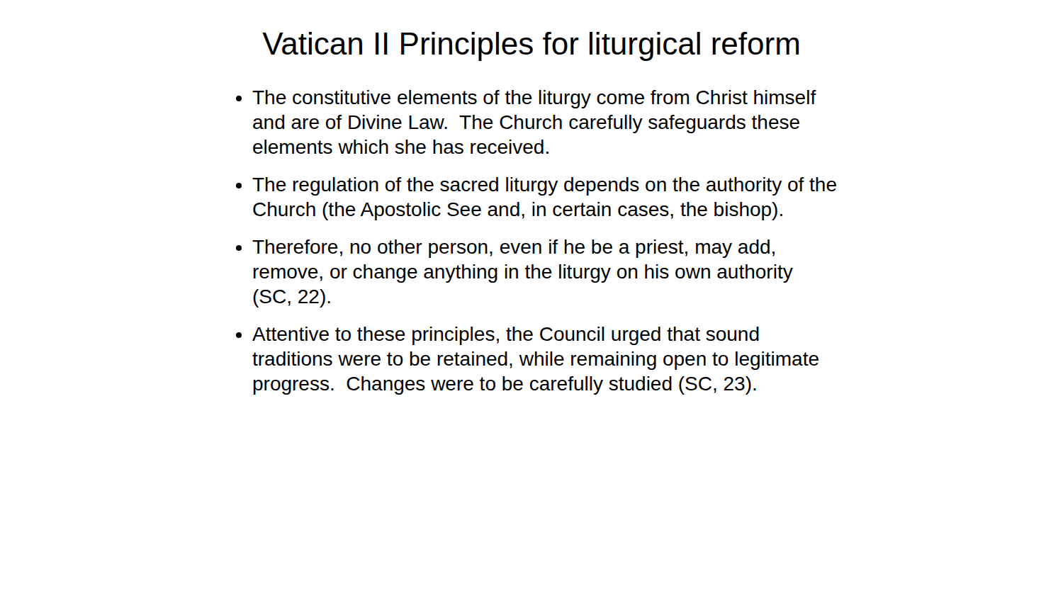Vatican II Principles for liturgical reform
The constitutive elements of the liturgy come from Christ himself and are of Divine Law. The Church carefully safeguards these elements which she has received.
The regulation of the sacred liturgy depends on the authority of the Church (the Apostolic See and, in certain cases, the bishop).
Therefore, no other person, even if he be a priest, may add, remove, or change anything in the liturgy on his own authority (SC, 22).
Attentive to these principles, the Council urged that sound traditions were to be retained, while remaining open to legitimate progress. Changes were to be carefully studied (SC, 23).